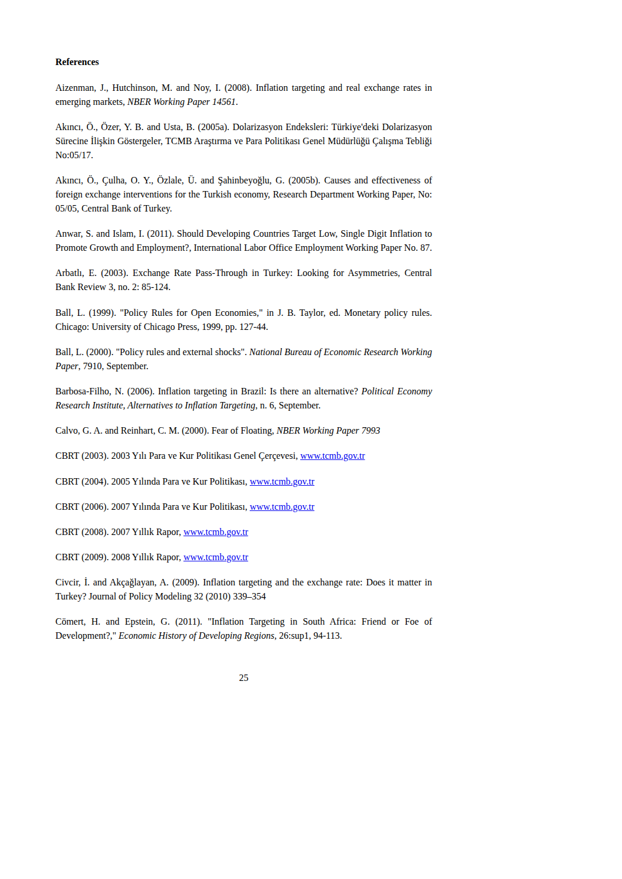References
Aizenman, J., Hutchinson, M. and Noy, I. (2008). Inflation targeting and real exchange rates in emerging markets, NBER Working Paper 14561.
Akıncı, Ö., Özer, Y. B. and Usta, B. (2005a). Dolarizasyon Endeksleri: Türkiye'deki Dolarizasyon Sürecine İlişkin Göstergeler, TCMB Araştırma ve Para Politikası Genel Müdürlüğü Çalışma Tebliği No:05/17.
Akıncı, Ö., Çulha, O. Y., Özlale, Ü. and Şahinbeyoğlu, G. (2005b). Causes and effectiveness of foreign exchange interventions for the Turkish economy, Research Department Working Paper, No: 05/05, Central Bank of Turkey.
Anwar, S. and Islam, I. (2011). Should Developing Countries Target Low, Single Digit Inflation to Promote Growth and Employment?, International Labor Office Employment Working Paper No. 87.
Arbatlı, E. (2003). Exchange Rate Pass-Through in Turkey: Looking for Asymmetries, Central Bank Review 3, no. 2: 85-124.
Ball, L. (1999). "Policy Rules for Open Economies," in J. B. Taylor, ed. Monetary policy rules. Chicago: University of Chicago Press, 1999, pp. 127-44.
Ball, L. (2000). "Policy rules and external shocks". National Bureau of Economic Research Working Paper, 7910, September.
Barbosa-Filho, N. (2006). Inflation targeting in Brazil: Is there an alternative? Political Economy Research Institute, Alternatives to Inflation Targeting, n. 6, September.
Calvo, G. A. and Reinhart, C. M. (2000). Fear of Floating, NBER Working Paper 7993
CBRT (2003). 2003 Yılı Para ve Kur Politikası Genel Çerçevesi, www.tcmb.gov.tr
CBRT (2004). 2005 Yılında Para ve Kur Politikası, www.tcmb.gov.tr
CBRT (2006). 2007 Yılında Para ve Kur Politikası, www.tcmb.gov.tr
CBRT (2008). 2007 Yıllık Rapor, www.tcmb.gov.tr
CBRT (2009). 2008 Yıllık Rapor, www.tcmb.gov.tr
Civcir, İ. and Akçağlayan, A. (2009). Inflation targeting and the exchange rate: Does it matter in Turkey? Journal of Policy Modeling 32 (2010) 339–354
Cömert, H. and Epstein, G. (2011). "Inflation Targeting in South Africa: Friend or Foe of Development?," Economic History of Developing Regions, 26:sup1, 94-113.
25